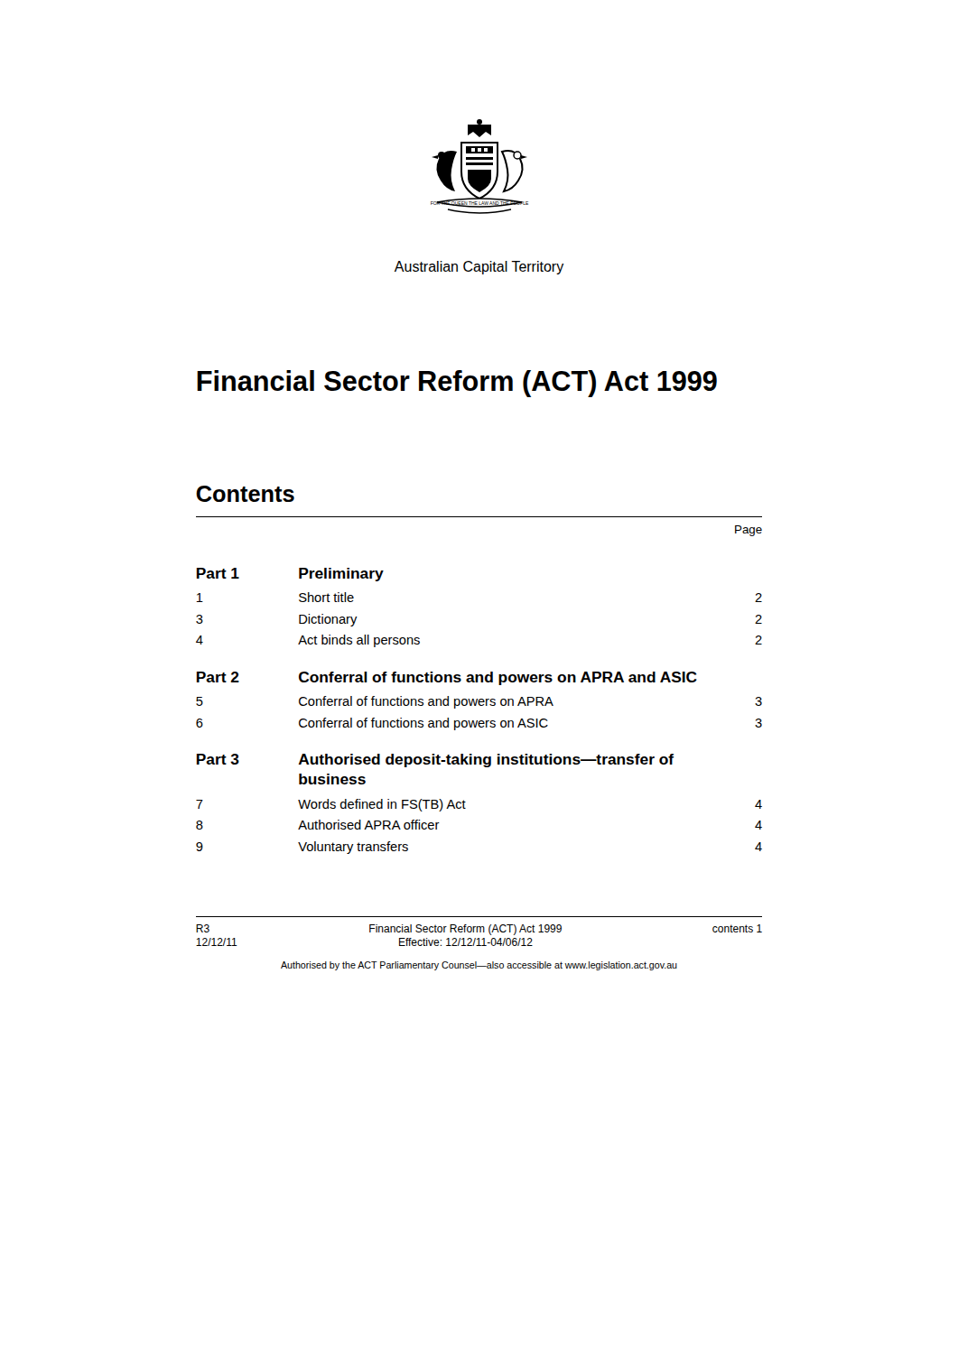FOR THE QUEEN THE LAW AND THE PEOPLE
Australian Capital Territory
Financial Sector Reform (ACT) Act 1999
Contents
Page
| Part 1 | Preliminary | |
| 1 | Short title | 2 |
| 3 | Dictionary | 2 |
| 4 | Act binds all persons | 2 |
| Part 2 | Conferral of functions and powers on APRA and ASIC | |
| 5 | Conferral of functions and powers on APRA | 3 |
| 6 | Conferral of functions and powers on ASIC | 3 |
| Part 3 | Authorised deposit-taking institutions—transfer of business | |
| 7 | Words defined in FS(TB) Act | 4 |
| 8 | Authorised APRA officer | 4 |
| 9 | Voluntary transfers | 4 |
R3
12/12/11
Financial Sector Reform (ACT) Act 1999
Effective: 12/12/11-04/06/12
contents 1
Authorised by the ACT Parliamentary Counsel—also accessible at www.legislation.act.gov.au